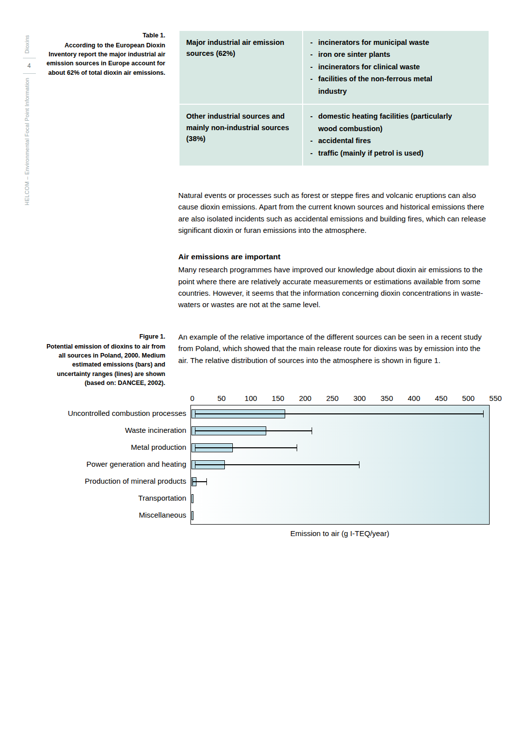Dioxins 4 HELCOM – Environmental Focal Point Information
Table 1. According to the European Dioxin Inventory report the major industrial air emission sources in Europe account for about 62% of total dioxin air emissions.
| Major industrial air emission sources (62%) | incinerators for municipal waste iron ore sinter plants incinerators for clinical waste facilities of the non-ferrous metal industry |
| Other industrial sources and mainly non-industrial sources (38%) | domestic heating facilities (particularly wood combustion) accidental fires traffic (mainly if petrol is used) |
Natural events or processes such as forest or steppe fires and volcanic eruptions can also cause dioxin emissions. Apart from the current known sources and historical emissions there are also isolated incidents such as accidental emissions and building fires, which can release significant dioxin or furan emissions into the atmosphere.
Air emissions are important
Many research programmes have improved our knowledge about dioxin air emissions to the point where there are relatively accurate measurements or estimations available from some countries. However, it seems that the information concerning dioxin concentrations in waste-waters or wastes are not at the same level.
Figure 1. Potential emission of dioxins to air from all sources in Poland, 2000. Medium estimated emissions (bars) and uncertainty ranges (lines) are shown (based on: DANCEE, 2002).
An example of the relative importance of the different sources can be seen in a recent study from Poland, which showed that the main release route for dioxins was by emission into the air. The relative distribution of sources into the atmosphere is shown in figure 1.
0 50 100 150 200 250 300 350 400 450 500 550
Uncontrolled combustion processes
Waste incineration
Metal production
Power generation and heating
Production of mineral products
Transportation
Miscellaneous
Emission to air (g I-TEQ/year)